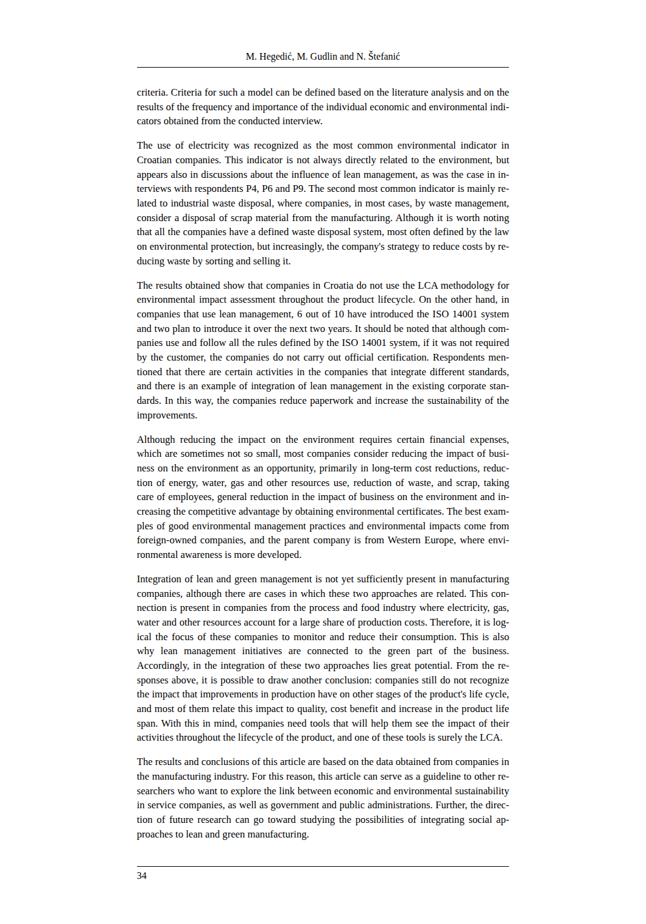M. Hegedić, M. Gudlin and N. Štefanić
criteria. Criteria for such a model can be defined based on the literature analysis and on the results of the frequency and importance of the individual economic and environmental indicators obtained from the conducted interview.
The use of electricity was recognized as the most common environmental indicator in Croatian companies. This indicator is not always directly related to the environment, but appears also in discussions about the influence of lean management, as was the case in interviews with respondents P4, P6 and P9. The second most common indicator is mainly related to industrial waste disposal, where companies, in most cases, by waste management, consider a disposal of scrap material from the manufacturing. Although it is worth noting that all the companies have a defined waste disposal system, most often defined by the law on environmental protection, but increasingly, the company's strategy to reduce costs by reducing waste by sorting and selling it.
The results obtained show that companies in Croatia do not use the LCA methodology for environmental impact assessment throughout the product lifecycle. On the other hand, in companies that use lean management, 6 out of 10 have introduced the ISO 14001 system and two plan to introduce it over the next two years. It should be noted that although companies use and follow all the rules defined by the ISO 14001 system, if it was not required by the customer, the companies do not carry out official certification. Respondents mentioned that there are certain activities in the companies that integrate different standards, and there is an example of integration of lean management in the existing corporate standards. In this way, the companies reduce paperwork and increase the sustainability of the improvements.
Although reducing the impact on the environment requires certain financial expenses, which are sometimes not so small, most companies consider reducing the impact of business on the environment as an opportunity, primarily in long-term cost reductions, reduction of energy, water, gas and other resources use, reduction of waste, and scrap, taking care of employees, general reduction in the impact of business on the environment and increasing the competitive advantage by obtaining environmental certificates. The best examples of good environmental management practices and environmental impacts come from foreign-owned companies, and the parent company is from Western Europe, where environmental awareness is more developed.
Integration of lean and green management is not yet sufficiently present in manufacturing companies, although there are cases in which these two approaches are related. This connection is present in companies from the process and food industry where electricity, gas, water and other resources account for a large share of production costs. Therefore, it is logical the focus of these companies to monitor and reduce their consumption. This is also why lean management initiatives are connected to the green part of the business. Accordingly, in the integration of these two approaches lies great potential. From the responses above, it is possible to draw another conclusion: companies still do not recognize the impact that improvements in production have on other stages of the product's life cycle, and most of them relate this impact to quality, cost benefit and increase in the product life span. With this in mind, companies need tools that will help them see the impact of their activities throughout the lifecycle of the product, and one of these tools is surely the LCA.
The results and conclusions of this article are based on the data obtained from companies in the manufacturing industry. For this reason, this article can serve as a guideline to other researchers who want to explore the link between economic and environmental sustainability in service companies, as well as government and public administrations. Further, the direction of future research can go toward studying the possibilities of integrating social approaches to lean and green manufacturing.
34